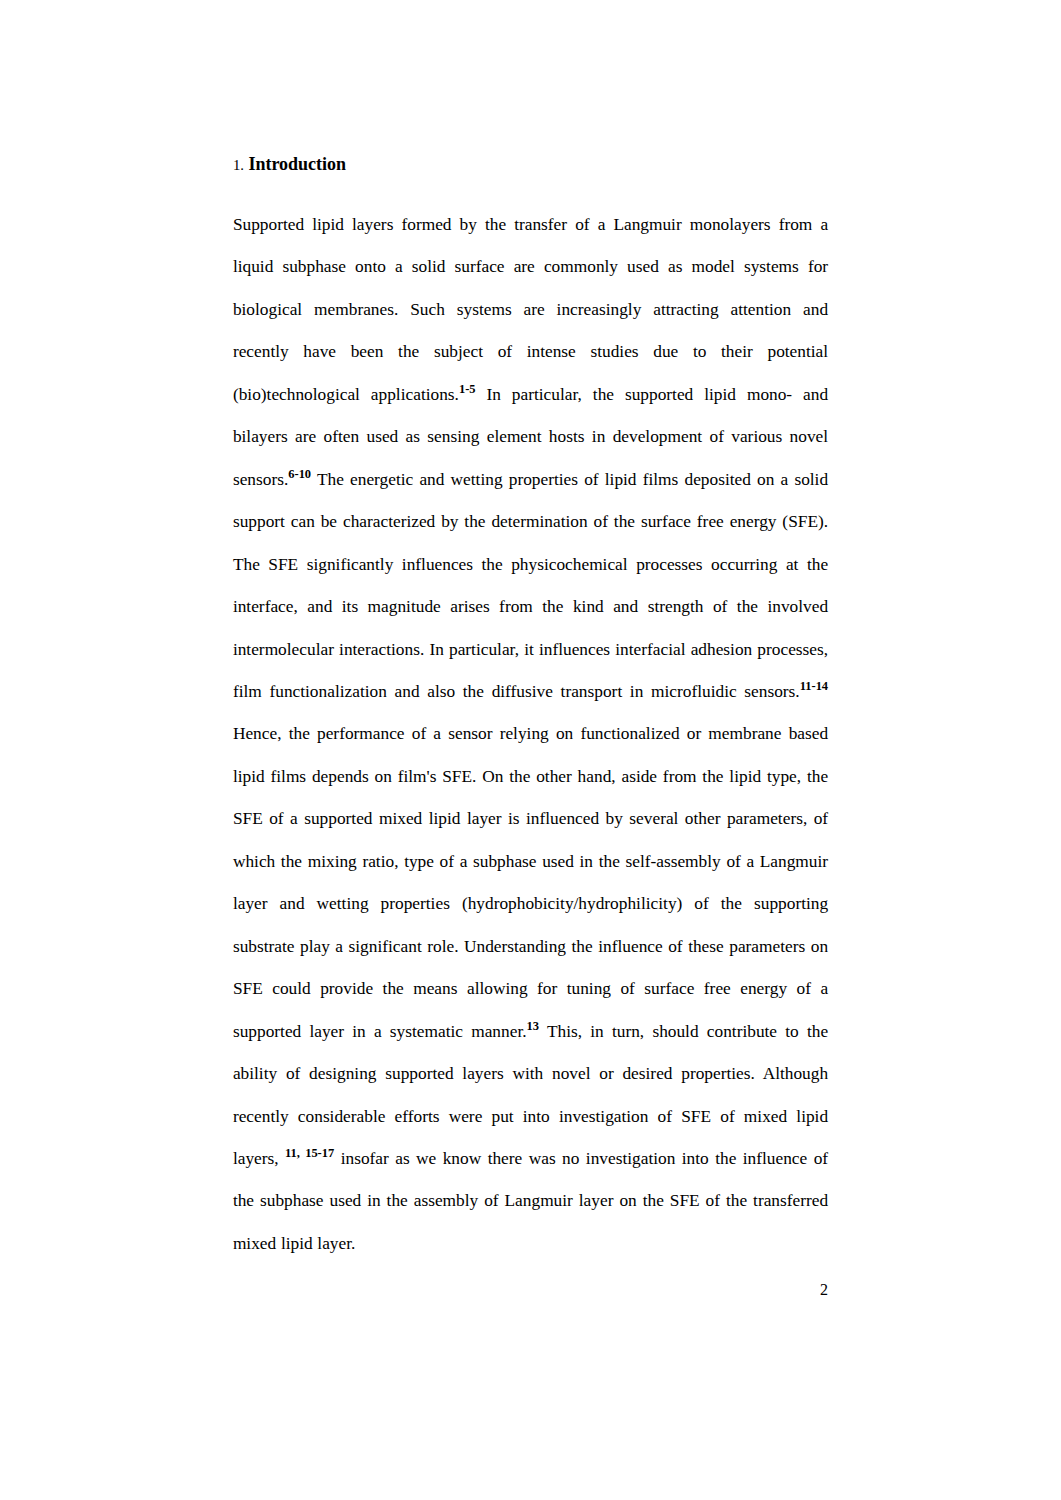1. Introduction
Supported lipid layers formed by the transfer of a Langmuir monolayers from a liquid subphase onto a solid surface are commonly used as model systems for biological membranes. Such systems are increasingly attracting attention and recently have been the subject of intense studies due to their potential (bio)technological applications.1-5 In particular, the supported lipid mono- and bilayers are often used as sensing element hosts in development of various novel sensors.6-10 The energetic and wetting properties of lipid films deposited on a solid support can be characterized by the determination of the surface free energy (SFE). The SFE significantly influences the physicochemical processes occurring at the interface, and its magnitude arises from the kind and strength of the involved intermolecular interactions. In particular, it influences interfacial adhesion processes, film functionalization and also the diffusive transport in microfluidic sensors.11-14 Hence, the performance of a sensor relying on functionalized or membrane based lipid films depends on film's SFE. On the other hand, aside from the lipid type, the SFE of a supported mixed lipid layer is influenced by several other parameters, of which the mixing ratio, type of a subphase used in the self-assembly of a Langmuir layer and wetting properties (hydrophobicity/hydrophilicity) of the supporting substrate play a significant role. Understanding the influence of these parameters on SFE could provide the means allowing for tuning of surface free energy of a supported layer in a systematic manner.13 This, in turn, should contribute to the ability of designing supported layers with novel or desired properties. Although recently considerable efforts were put into investigation of SFE of mixed lipid layers, 11, 15-17 insofar as we know there was no investigation into the influence of the subphase used in the assembly of Langmuir layer on the SFE of the transferred mixed lipid layer.
2